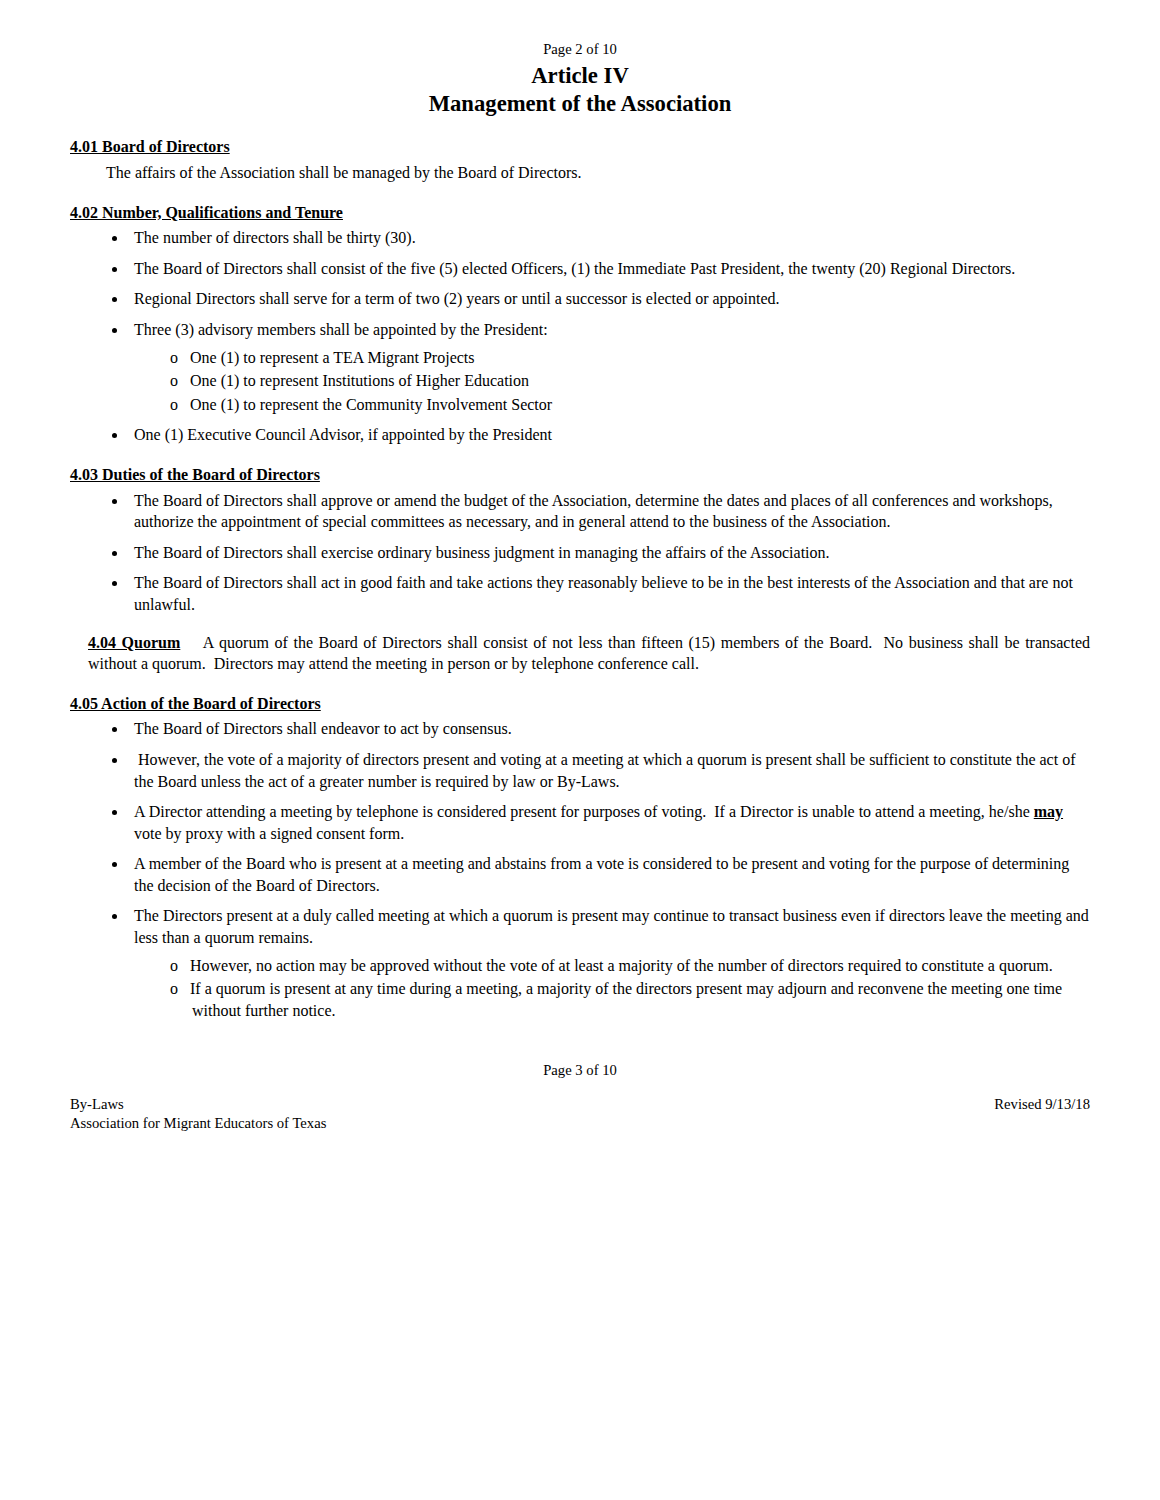Page 2 of 10
Article IVManagement of the Association
4.01 Board of Directors
The affairs of the Association shall be managed by the Board of Directors.
4.02 Number, Qualifications and Tenure
The number of directors shall be thirty (30).
The Board of Directors shall consist of the five (5) elected Officers, (1) the Immediate Past President, the twenty (20) Regional Directors.
Regional Directors shall serve for a term of two (2) years or until a successor is elected or appointed.
Three (3) advisory members shall be appointed by the President:
One (1) to represent a TEA Migrant Projects
One (1) to represent Institutions of Higher Education
One (1) to represent the Community Involvement Sector
One (1) Executive Council Advisor, if appointed by the President
4.03 Duties of the Board of Directors
The Board of Directors shall approve or amend the budget of the Association, determine the dates and places of all conferences and workshops, authorize the appointment of special committees as necessary, and in general attend to the business of the Association.
The Board of Directors shall exercise ordinary business judgment in managing the affairs of the Association.
The Board of Directors shall act in good faith and take actions they reasonably believe to be in the best interests of the Association and that are not unlawful.
4.04 Quorum A quorum of the Board of Directors shall consist of not less than fifteen (15) members of the Board. No business shall be transacted without a quorum. Directors may attend the meeting in person or by telephone conference call.
4.05 Action of the Board of Directors
The Board of Directors shall endeavor to act by consensus.
However, the vote of a majority of directors present and voting at a meeting at which a quorum is present shall be sufficient to constitute the act of the Board unless the act of a greater number is required by law or By-Laws.
A Director attending a meeting by telephone is considered present for purposes of voting. If a Director is unable to attend a meeting, he/she may vote by proxy with a signed consent form.
A member of the Board who is present at a meeting and abstains from a vote is considered to be present and voting for the purpose of determining the decision of the Board of Directors.
The Directors present at a duly called meeting at which a quorum is present may continue to transact business even if directors leave the meeting and less than a quorum remains.
However, no action may be approved without the vote of at least a majority of the number of directors required to constitute a quorum.
If a quorum is present at any time during a meeting, a majority of the directors present may adjourn and reconvene the meeting one time without further notice.
Page 3 of 10
By-Laws
Association for Migrant Educators of Texas
Revised 9/13/18